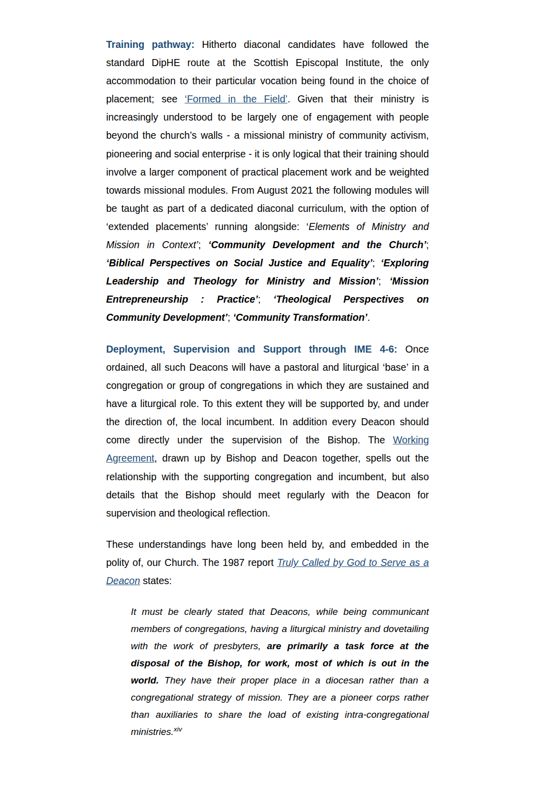Training pathway: Hitherto diaconal candidates have followed the standard DipHE route at the Scottish Episcopal Institute, the only accommodation to their particular vocation being found in the choice of placement; see ‘Formed in the Field’. Given that their ministry is increasingly understood to be largely one of engagement with people beyond the church’s walls - a missional ministry of community activism, pioneering and social enterprise - it is only logical that their training should involve a larger component of practical placement work and be weighted towards missional modules. From August 2021 the following modules will be taught as part of a dedicated diaconal curriculum, with the option of ‘extended placements’ running alongside: ‘Elements of Ministry and Mission in Context’; ‘Community Development and the Church’; ‘Biblical Perspectives on Social Justice and Equality’; ‘Exploring Leadership and Theology for Ministry and Mission’; ‘Mission Entrepreneurship : Practice’; ‘Theological Perspectives on Community Development’; ‘Community Transformation’.
Deployment, Supervision and Support through IME 4-6: Once ordained, all such Deacons will have a pastoral and liturgical ‘base’ in a congregation or group of congregations in which they are sustained and have a liturgical role. To this extent they will be supported by, and under the direction of, the local incumbent. In addition every Deacon should come directly under the supervision of the Bishop. The Working Agreement, drawn up by Bishop and Deacon together, spells out the relationship with the supporting congregation and incumbent, but also details that the Bishop should meet regularly with the Deacon for supervision and theological reflection.
These understandings have long been held by, and embedded in the polity of, our Church. The 1987 report Truly Called by God to Serve as a Deacon states:
It must be clearly stated that Deacons, while being communicant members of congregations, having a liturgical ministry and dovetailing with the work of presbyters, are primarily a task force at the disposal of the Bishop, for work, most of which is out in the world. They have their proper place in a diocesan rather than a congregational strategy of mission. They are a pioneer corps rather than auxiliaries to share the load of existing intra-congregational ministries.xiv